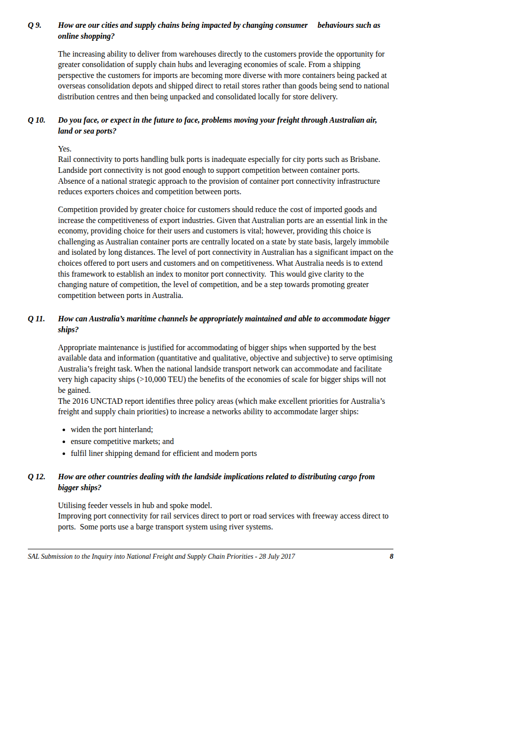Q 9. How are our cities and supply chains being impacted by changing consumer behaviours such as online shopping?
The increasing ability to deliver from warehouses directly to the customers provide the opportunity for greater consolidation of supply chain hubs and leveraging economies of scale. From a shipping perspective the customers for imports are becoming more diverse with more containers being packed at overseas consolidation depots and shipped direct to retail stores rather than goods being send to national distribution centres and then being unpacked and consolidated locally for store delivery.
Q 10. Do you face, or expect in the future to face, problems moving your freight through Australian air, land or sea ports?
Yes.
Rail connectivity to ports handling bulk ports is inadequate especially for city ports such as Brisbane.
Landside port connectivity is not good enough to support competition between container ports.
Absence of a national strategic approach to the provision of container port connectivity infrastructure reduces exporters choices and competition between ports.
Competition provided by greater choice for customers should reduce the cost of imported goods and increase the competitiveness of export industries. Given that Australian ports are an essential link in the economy, providing choice for their users and customers is vital; however, providing this choice is challenging as Australian container ports are centrally located on a state by state basis, largely immobile and isolated by long distances. The level of port connectivity in Australian has a significant impact on the choices offered to port users and customers and on competitiveness. What Australia needs is to extend this framework to establish an index to monitor port connectivity. This would give clarity to the changing nature of competition, the level of competition, and be a step towards promoting greater competition between ports in Australia.
Q 11. How can Australia’s maritime channels be appropriately maintained and able to accommodate bigger ships?
Appropriate maintenance is justified for accommodating of bigger ships when supported by the best available data and information (quantitative and qualitative, objective and subjective) to serve optimising Australia’s freight task. When the national landside transport network can accommodate and facilitate very high capacity ships (>10,000 TEU) the benefits of the economies of scale for bigger ships will not be gained.
The 2016 UNCTAD report identifies three policy areas (which make excellent priorities for Australia’s freight and supply chain priorities) to increase a networks ability to accommodate larger ships:
widen the port hinterland;
ensure competitive markets; and
fulfil liner shipping demand for efficient and modern ports
Q 12. How are other countries dealing with the landside implications related to distributing cargo from bigger ships?
Utilising feeder vessels in hub and spoke model.
Improving port connectivity for rail services direct to port or road services with freeway access direct to ports. Some ports use a barge transport system using river systems.
SAL Submission to the Inquiry into National Freight and Supply Chain Priorities - 28 July 2017 8